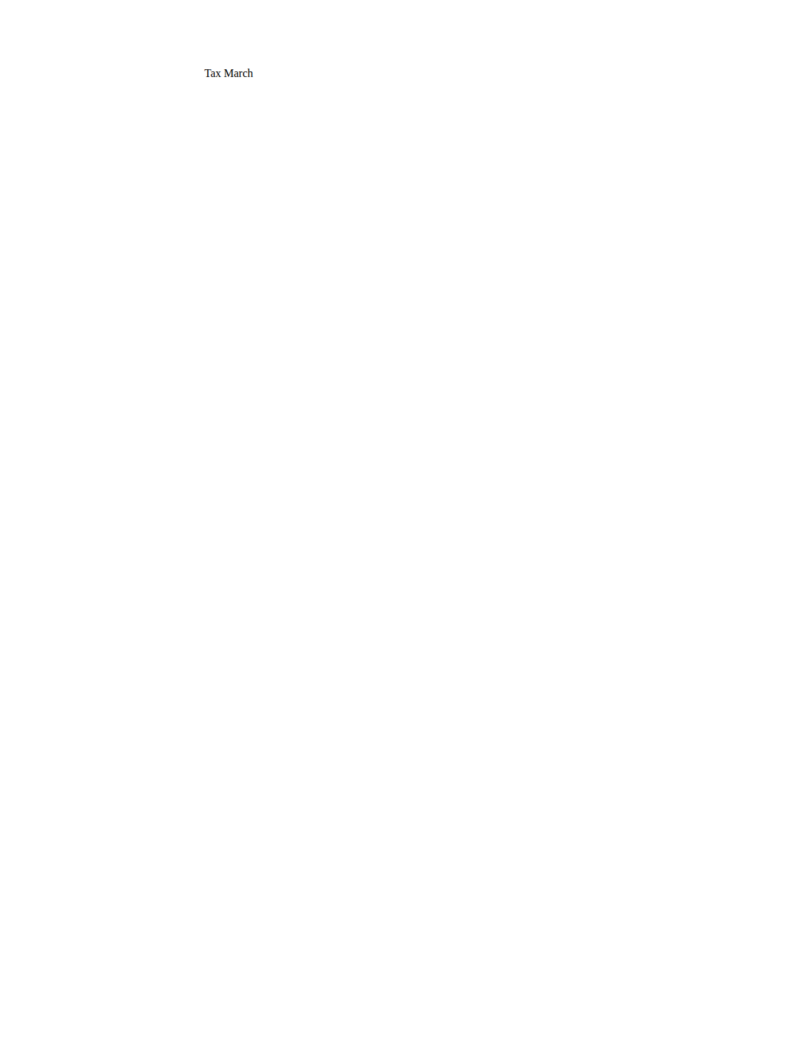Tax March